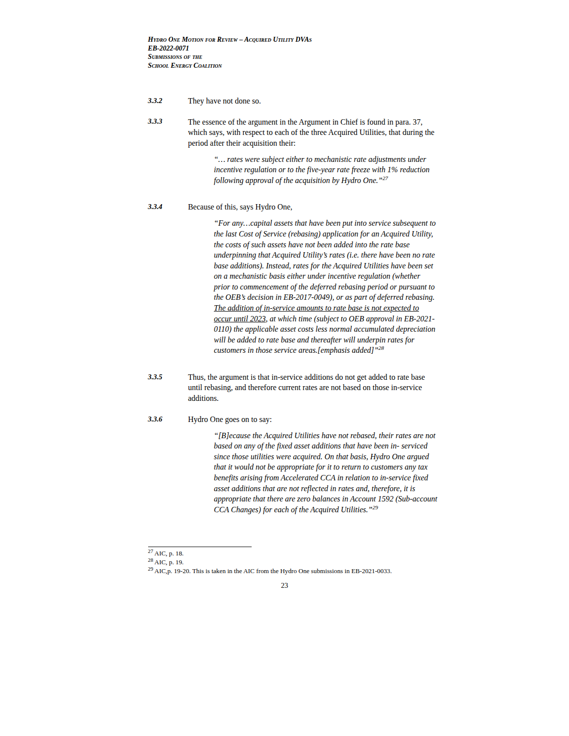Hydro One Motion for Review – Acquired Utility DVAs
EB-2022-0071
Submissions of the
School Energy Coalition
3.3.2
They have not done so.
3.3.3
The essence of the argument in the Argument in Chief is found in para. 37, which says, with respect to each of the three Acquired Utilities, that during the period after their acquisition their:
“… rates were subject either to mechanistic rate adjustments under incentive regulation or to the five-year rate freeze with 1% reduction following approval of the acquisition by Hydro One.”27
3.3.4
Because of this, says Hydro One,
“For any…capital assets that have been put into service subsequent to the last Cost of Service (rebasing) application for an Acquired Utility, the costs of such assets have not been added into the rate base underpinning that Acquired Utility’s rates (i.e. there have been no rate base additions). Instead, rates for the Acquired Utilities have been set on a mechanistic basis either under incentive regulation (whether prior to commencement of the deferred rebasing period or pursuant to the OEB’s decision in EB-2017-0049), or as part of deferred rebasing. The addition of in-service amounts to rate base is not expected to occur until 2023, at which time (subject to OEB approval in EB-2021-0110) the applicable asset costs less normal accumulated depreciation will be added to rate base and thereafter will underpin rates for customers in those service areas.[emphasis added]”28
3.3.5
Thus, the argument is that in-service additions do not get added to rate base until rebasing, and therefore current rates are not based on those in-service additions.
3.3.6
Hydro One goes on to say:
“[B]ecause the Acquired Utilities have not rebased, their rates are not based on any of the fixed asset additions that have been in- serviced since those utilities were acquired. On that basis, Hydro One argued that it would not be appropriate for it to return to customers any tax benefits arising from Accelerated CCA in relation to in-service fixed asset additions that are not reflected in rates and, therefore, it is appropriate that there are zero balances in Account 1592 (Sub-account CCA Changes) for each of the Acquired Utilities.”29
27 AIC, p. 18.
28 AIC, p. 19.
29 AIC,p. 19-20. This is taken in the AIC from the Hydro One submissions in EB-2021-0033.
23